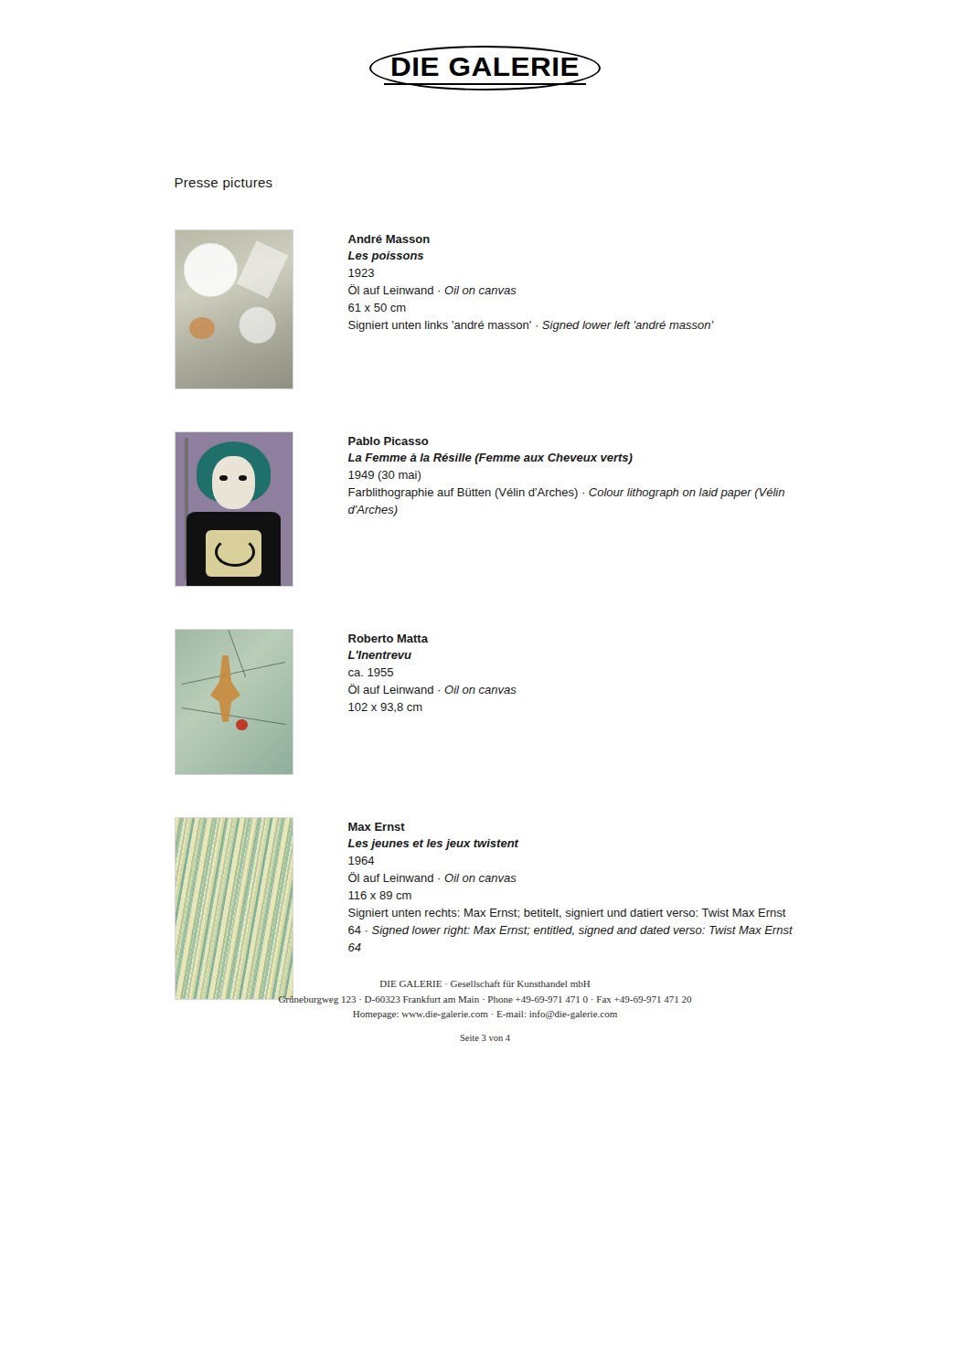DIE GALERIE
Presse pictures
André Masson
Les poissons
1923
Öl auf Leinwand · Oil on canvas
61 x 50 cm
Signiert unten links 'andré masson' · Signed lower left 'andré masson'
Pablo Picasso
La Femme à la Résille (Femme aux Cheveux verts)
1949 (30 mai)
Farblithographie auf Bütten (Vélin d'Arches) · Colour lithograph on laid paper (Vélin d'Arches)
66,04 x 51,43 cm
Signiert 'Picasso' und nummeriert '29/50' unten rechts · Signed 'Picasso' and numbered '29/50' lower right
Exemplar 29 von 50
Roberto Matta
L'Inentrevu
ca. 1955
Öl auf Leinwand · Oil on canvas
102 x 93,8 cm
Max Ernst
Les jeunes et les jeux twistent
1964
Öl auf Leinwand · Oil on canvas
116 x 89 cm
Signiert unten rechts: Max Ernst; betitelt, signiert und datiert verso: Twist Max Ernst 64 · Signed lower right: Max Ernst; entitled, signed and dated verso: Twist Max Ernst 64
DIE GALERIE · Gesellschaft für Kunsthandel mbH
Grüneburgweg 123 · D-60323 Frankfurt am Main · Phone +49-69-971 471 0 · Fax +49-69-971 471 20
Homepage: www.die-galerie.com · E-mail: info@die-galerie.com
Seite 3 von 4